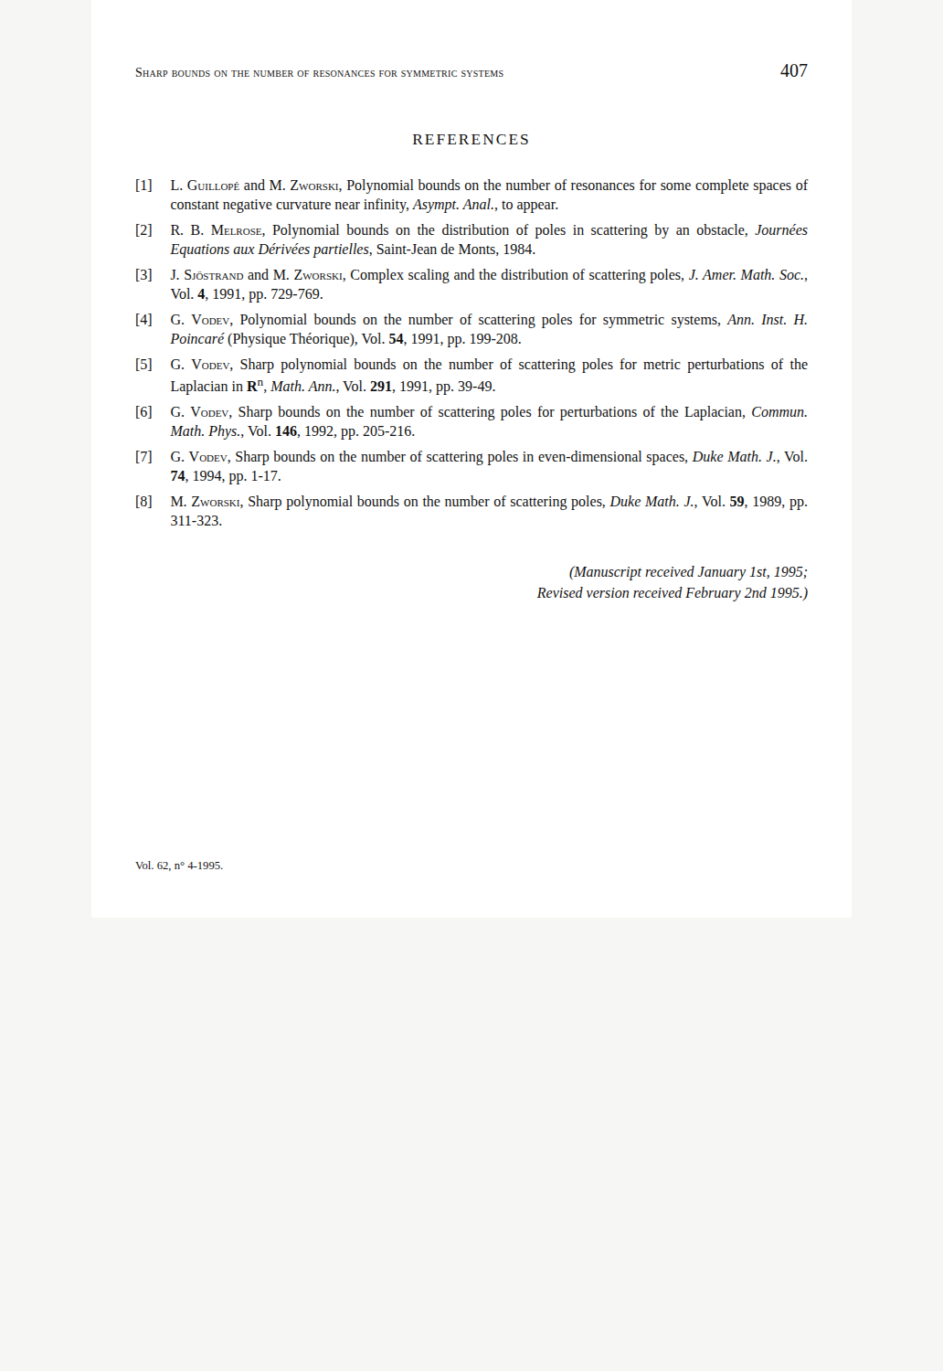Sharp bounds on the number of resonances for symmetric systems 407
REFERENCES
[1] L. Guillopé and M. Zworski, Polynomial bounds on the number of resonances for some complete spaces of constant negative curvature near infinity, Asympt. Anal., to appear.
[2] R. B. Melrose, Polynomial bounds on the distribution of poles in scattering by an obstacle, Journées Equations aux Dérivées partielles, Saint-Jean de Monts, 1984.
[3] J. Sjöstrand and M. Zworski, Complex scaling and the distribution of scattering poles, J. Amer. Math. Soc., Vol. 4, 1991, pp. 729-769.
[4] G. Vodev, Polynomial bounds on the number of scattering poles for symmetric systems, Ann. Inst. H. Poincaré (Physique Théorique), Vol. 54, 1991, pp. 199-208.
[5] G. Vodev, Sharp polynomial bounds on the number of scattering poles for metric perturbations of the Laplacian in Rn, Math. Ann., Vol. 291, 1991, pp. 39-49.
[6] G. Vodev, Sharp bounds on the number of scattering poles for perturbations of the Laplacian, Commun. Math. Phys., Vol. 146, 1992, pp. 205-216.
[7] G. Vodev, Sharp bounds on the number of scattering poles in even-dimensional spaces, Duke Math. J., Vol. 74, 1994, pp. 1-17.
[8] M. Zworski, Sharp polynomial bounds on the number of scattering poles, Duke Math. J., Vol. 59, 1989, pp. 311-323.
(Manuscript received January 1st, 1995;
Revised version received February 2nd 1995.)
Vol. 62, n° 4-1995.